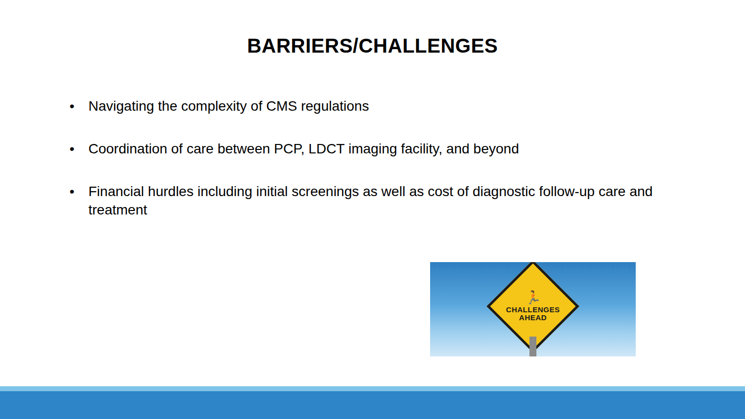BARRIERS/CHALLENGES
Navigating the complexity of CMS regulations
Coordination of care between PCP, LDCT imaging facility, and beyond
Financial hurdles including initial screenings as well as cost of diagnostic follow-up care and treatment
🏃
CHALLENGES
AHEAD